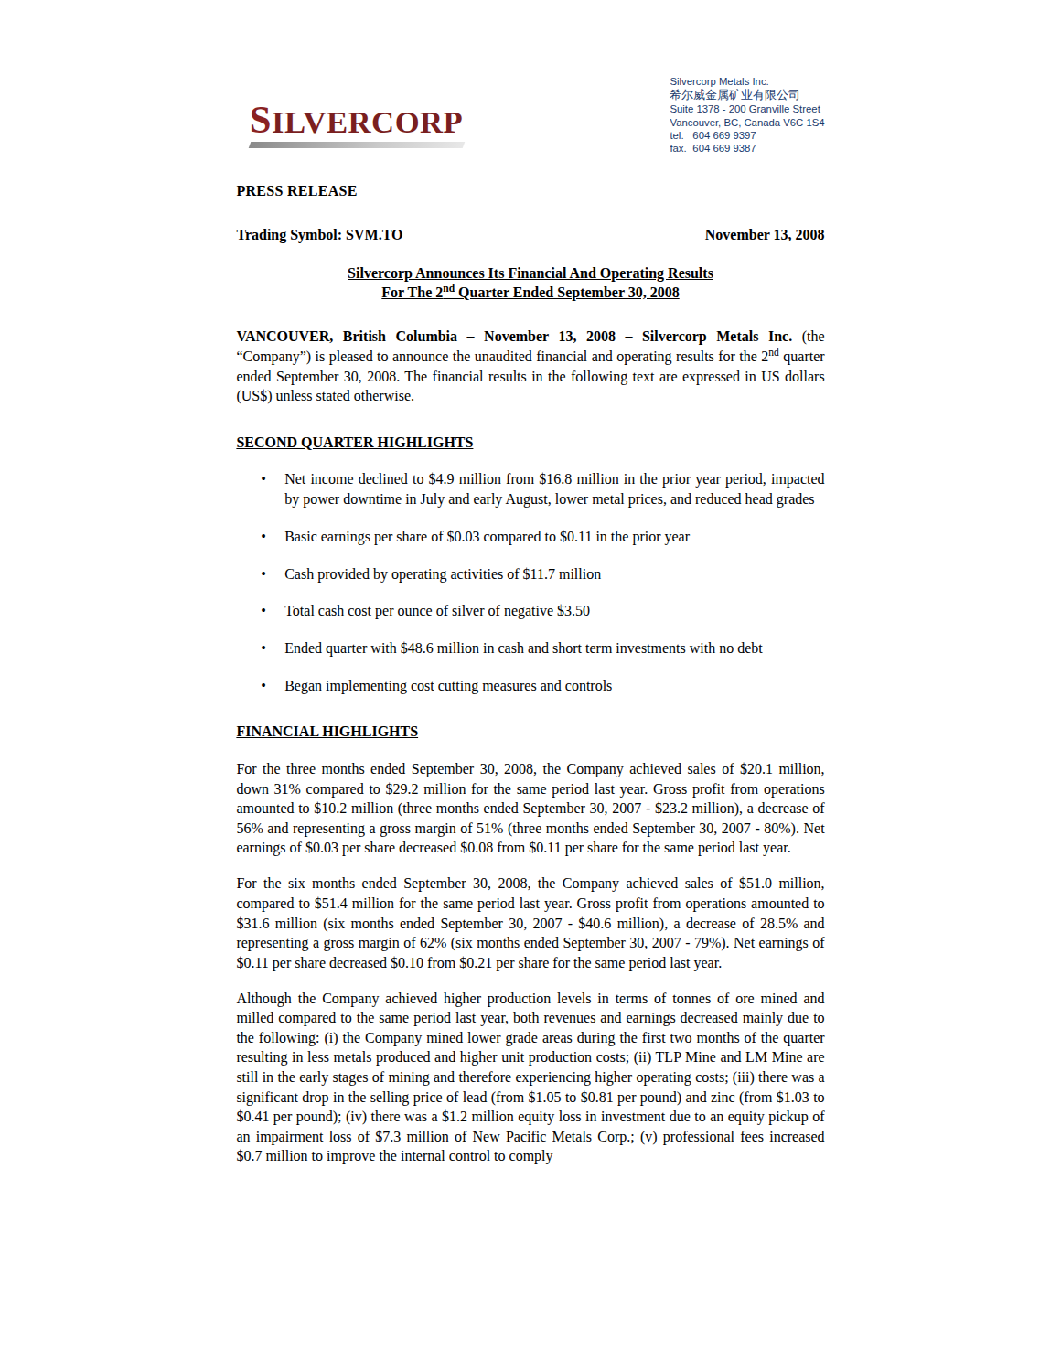SILVERCORP
Silvercorp Metals Inc.
希尔威金属矿业有限公司
Suite 1378 - 200 Granville Street
Vancouver, BC, Canada V6C 1S4
tel. 604 669 9397
fax. 604 669 9387
PRESS RELEASE
Trading Symbol: SVM.TO
November 13, 2008
Silvercorp Announces Its Financial And Operating Results For The 2nd Quarter Ended September 30, 2008
VANCOUVER, British Columbia – November 13, 2008 – Silvercorp Metals Inc. (the “Company”) is pleased to announce the unaudited financial and operating results for the 2nd quarter ended September 30, 2008. The financial results in the following text are expressed in US dollars (US$) unless stated otherwise.
SECOND QUARTER HIGHLIGHTS
Net income declined to $4.9 million from $16.8 million in the prior year period, impacted by power downtime in July and early August, lower metal prices, and reduced head grades
Basic earnings per share of $0.03 compared to $0.11 in the prior year
Cash provided by operating activities of $11.7 million
Total cash cost per ounce of silver of negative $3.50
Ended quarter with $48.6 million in cash and short term investments with no debt
Began implementing cost cutting measures and controls
FINANCIAL HIGHLIGHTS
For the three months ended September 30, 2008, the Company achieved sales of $20.1 million, down 31% compared to $29.2 million for the same period last year. Gross profit from operations amounted to $10.2 million (three months ended September 30, 2007 - $23.2 million), a decrease of 56% and representing a gross margin of 51% (three months ended September 30, 2007 - 80%). Net earnings of $0.03 per share decreased $0.08 from $0.11 per share for the same period last year.
For the six months ended September 30, 2008, the Company achieved sales of $51.0 million, compared to $51.4 million for the same period last year. Gross profit from operations amounted to $31.6 million (six months ended September 30, 2007 - $40.6 million), a decrease of 28.5% and representing a gross margin of 62% (six months ended September 30, 2007 - 79%). Net earnings of $0.11 per share decreased $0.10 from $0.21 per share for the same period last year.
Although the Company achieved higher production levels in terms of tonnes of ore mined and milled compared to the same period last year, both revenues and earnings decreased mainly due to the following: (i) the Company mined lower grade areas during the first two months of the quarter resulting in less metals produced and higher unit production costs; (ii) TLP Mine and LM Mine are still in the early stages of mining and therefore experiencing higher operating costs; (iii) there was a significant drop in the selling price of lead (from $1.05 to $0.81 per pound) and zinc (from $1.03 to $0.41 per pound); (iv) there was a $1.2 million equity loss in investment due to an equity pickup of an impairment loss of $7.3 million of New Pacific Metals Corp.; (v) professional fees increased $0.7 million to improve the internal control to comply